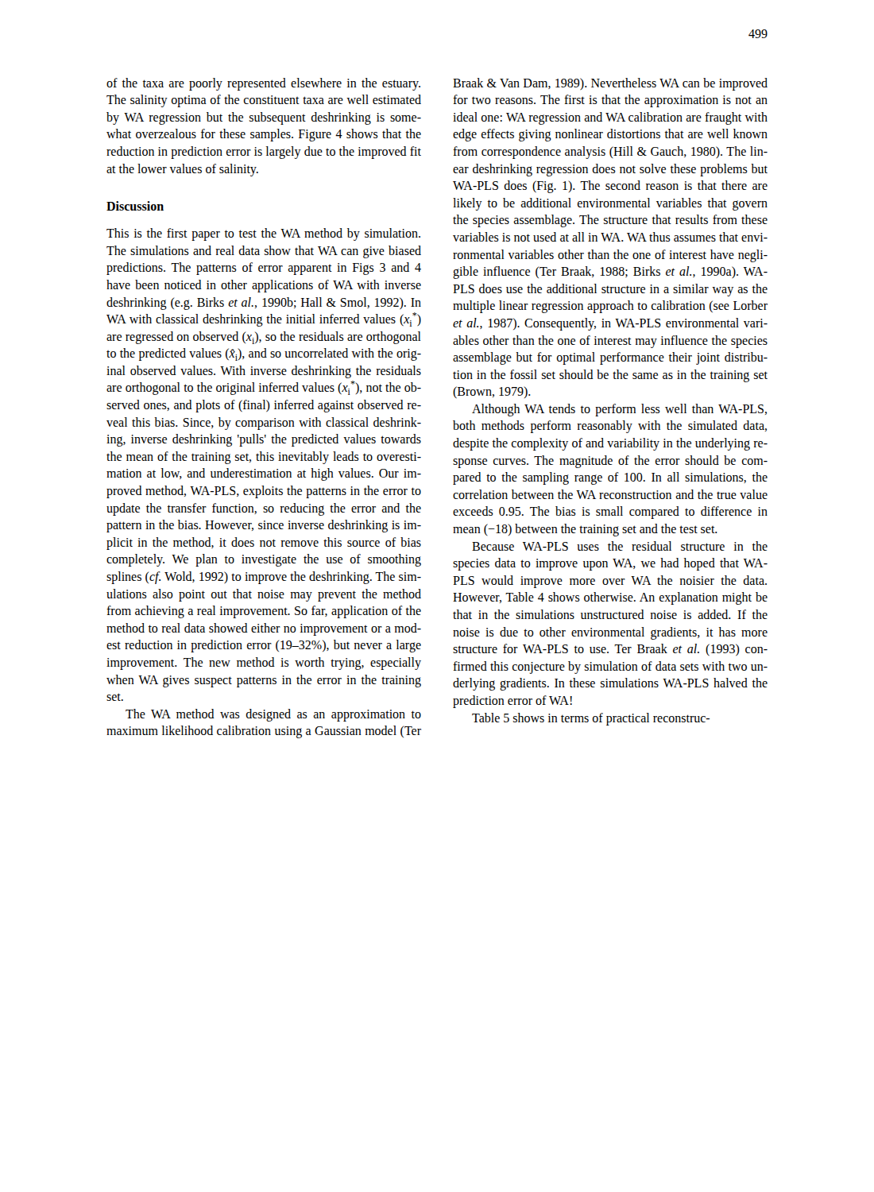499
of the taxa are poorly represented elsewhere in the estuary. The salinity optima of the constituent taxa are well estimated by WA regression but the subsequent deshrinking is somewhat overzealous for these samples. Figure 4 shows that the reduction in prediction error is largely due to the improved fit at the lower values of salinity.
Discussion
This is the first paper to test the WA method by simulation. The simulations and real data show that WA can give biased predictions. The patterns of error apparent in Figs 3 and 4 have been noticed in other applications of WA with inverse deshrinking (e.g. Birks et al., 1990b; Hall & Smol, 1992). In WA with classical deshrinking the initial inferred values (xi*) are regressed on observed (xi), so the residuals are orthogonal to the predicted values (x̂i), and so uncorrelated with the original observed values. With inverse deshrinking the residuals are orthogonal to the original inferred values (xi*), not the observed ones, and plots of (final) inferred against observed reveal this bias. Since, by comparison with classical deshrinking, inverse deshrinking 'pulls' the predicted values towards the mean of the training set, this inevitably leads to overestimation at low, and underestimation at high values. Our improved method, WA-PLS, exploits the patterns in the error to update the transfer function, so reducing the error and the pattern in the bias. However, since inverse deshrinking is implicit in the method, it does not remove this source of bias completely. We plan to investigate the use of smoothing splines (cf. Wold, 1992) to improve the deshrinking. The simulations also point out that noise may prevent the method from achieving a real improvement. So far, application of the method to real data showed either no improvement or a modest reduction in prediction error (19–32%), but never a large improvement. The new method is worth trying, especially when WA gives suspect patterns in the error in the training set.
The WA method was designed as an approximation to maximum likelihood calibration using a Gaussian model (Ter Braak & Van Dam, 1989). Nevertheless WA can be improved for two reasons. The first is that the approximation is not an ideal one: WA regression and WA calibration are fraught with edge effects giving nonlinear distortions that are well known from correspondence analysis (Hill & Gauch, 1980). The linear deshrinking regression does not solve these problems but WA-PLS does (Fig. 1). The second reason is that there are likely to be additional environmental variables that govern the species assemblage. The structure that results from these variables is not used at all in WA. WA thus assumes that environmental variables other than the one of interest have negligible influence (Ter Braak, 1988; Birks et al., 1990a). WA-PLS does use the additional structure in a similar way as the multiple linear regression approach to calibration (see Lorber et al., 1987). Consequently, in WA-PLS environmental variables other than the one of interest may influence the species assemblage but for optimal performance their joint distribution in the fossil set should be the same as in the training set (Brown, 1979).
Although WA tends to perform less well than WA-PLS, both methods perform reasonably with the simulated data, despite the complexity of and variability in the underlying response curves. The magnitude of the error should be compared to the sampling range of 100. In all simulations, the correlation between the WA reconstruction and the true value exceeds 0.95. The bias is small compared to difference in mean (−18) between the training set and the test set.
Because WA-PLS uses the residual structure in the species data to improve upon WA, we had hoped that WA-PLS would improve more over WA the noisier the data. However, Table 4 shows otherwise. An explanation might be that in the simulations unstructured noise is added. If the noise is due to other environmental gradients, it has more structure for WA-PLS to use. Ter Braak et al. (1993) confirmed this conjecture by simulation of data sets with two underlying gradients. In these simulations WA-PLS halved the prediction error of WA!
Table 5 shows in terms of practical reconstruc-